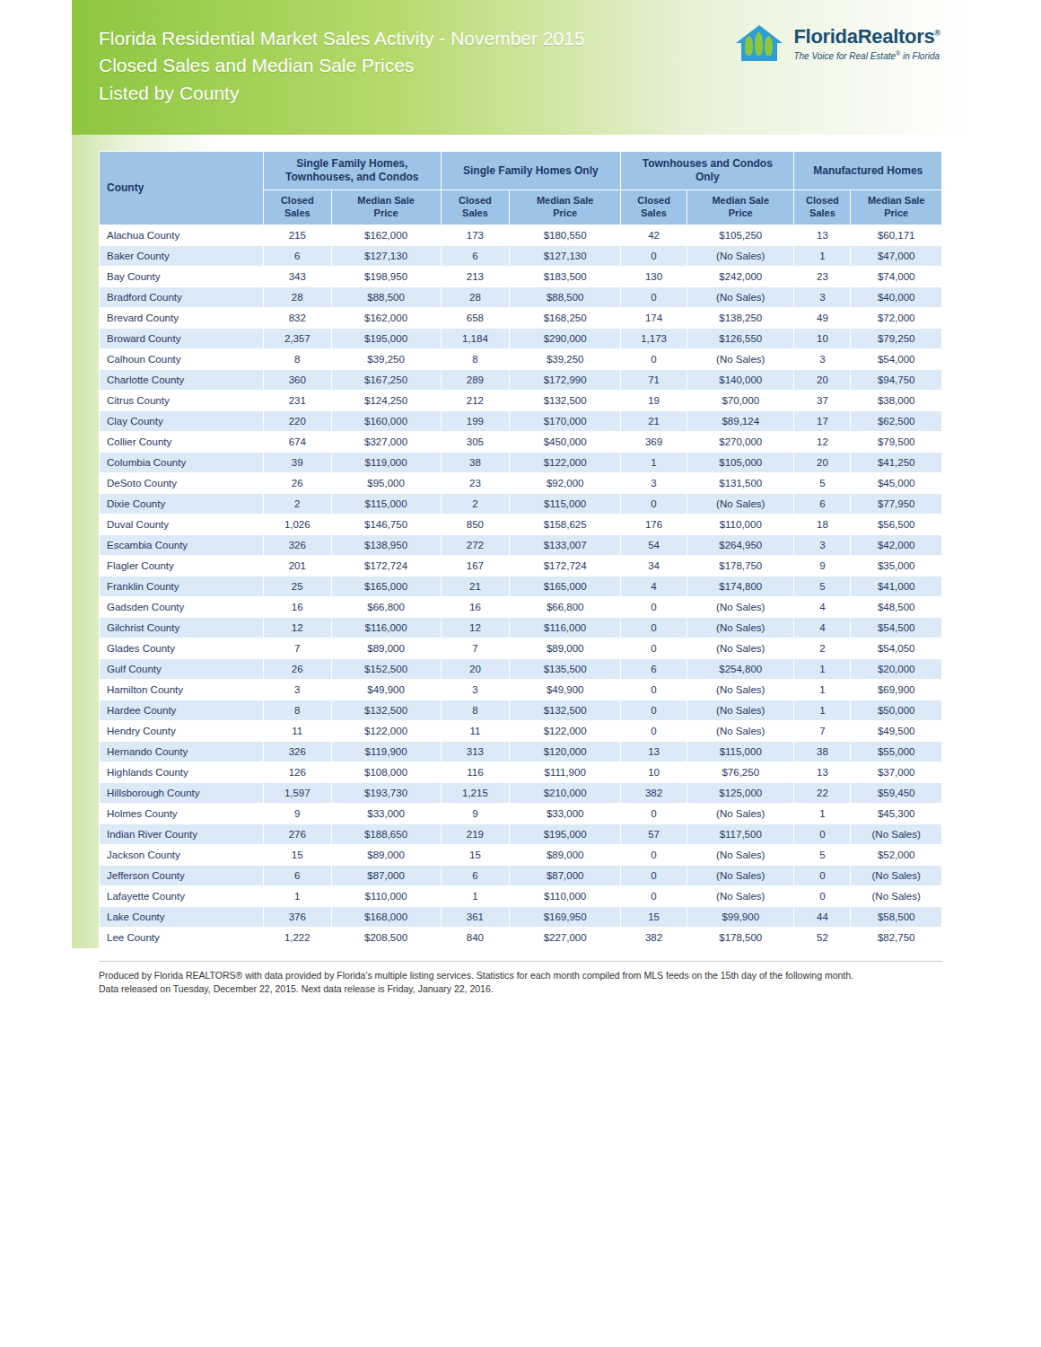Florida Residential Market Sales Activity - November 2015 Closed Sales and Median Sale Prices Listed by County
FloridaRealtors®
The Voice for Real Estate® in Florida
| County | Single Family Homes, Townhouses, and Condos | Single Family Homes Only | Townhouses and Condos Only | Manufactured Homes |
| --- | --- | --- | --- | --- |
| Closed Sales | Median Sale Price | Closed Sales | Median Sale Price | Closed Sales | Median Sale Price | Closed Sales | Median Sale Price |
| Alachua County | 215 | $162,000 | 173 | $180,550 | 42 | $105,250 | 13 | $60,171 |
| Baker County | 6 | $127,130 | 6 | $127,130 | 0 | (No Sales) | 1 | $47,000 |
| Bay County | 343 | $198,950 | 213 | $183,500 | 130 | $242,000 | 23 | $74,000 |
| Bradford County | 28 | $88,500 | 28 | $88,500 | 0 | (No Sales) | 3 | $40,000 |
| Brevard County | 832 | $162,000 | 658 | $168,250 | 174 | $138,250 | 49 | $72,000 |
| Broward County | 2,357 | $195,000 | 1,184 | $290,000 | 1,173 | $126,550 | 10 | $79,250 |
| Calhoun County | 8 | $39,250 | 8 | $39,250 | 0 | (No Sales) | 3 | $54,000 |
| Charlotte County | 360 | $167,250 | 289 | $172,990 | 71 | $140,000 | 20 | $94,750 |
| Citrus County | 231 | $124,250 | 212 | $132,500 | 19 | $70,000 | 37 | $38,000 |
| Clay County | 220 | $160,000 | 199 | $170,000 | 21 | $89,124 | 17 | $62,500 |
| Collier County | 674 | $327,000 | 305 | $450,000 | 369 | $270,000 | 12 | $79,500 |
| Columbia County | 39 | $119,000 | 38 | $122,000 | 1 | $105,000 | 20 | $41,250 |
| DeSoto County | 26 | $95,000 | 23 | $92,000 | 3 | $131,500 | 5 | $45,000 |
| Dixie County | 2 | $115,000 | 2 | $115,000 | 0 | (No Sales) | 6 | $77,950 |
| Duval County | 1,026 | $146,750 | 850 | $158,625 | 176 | $110,000 | 18 | $56,500 |
| Escambia County | 326 | $138,950 | 272 | $133,007 | 54 | $264,950 | 3 | $42,000 |
| Flagler County | 201 | $172,724 | 167 | $172,724 | 34 | $178,750 | 9 | $35,000 |
| Franklin County | 25 | $165,000 | 21 | $165,000 | 4 | $174,800 | 5 | $41,000 |
| Gadsden County | 16 | $66,800 | 16 | $66,800 | 0 | (No Sales) | 4 | $48,500 |
| Gilchrist County | 12 | $116,000 | 12 | $116,000 | 0 | (No Sales) | 4 | $54,500 |
| Glades County | 7 | $89,000 | 7 | $89,000 | 0 | (No Sales) | 2 | $54,050 |
| Gulf County | 26 | $152,500 | 20 | $135,500 | 6 | $254,800 | 1 | $20,000 |
| Hamilton County | 3 | $49,900 | 3 | $49,900 | 0 | (No Sales) | 1 | $69,900 |
| Hardee County | 8 | $132,500 | 8 | $132,500 | 0 | (No Sales) | 1 | $50,000 |
| Hendry County | 11 | $122,000 | 11 | $122,000 | 0 | (No Sales) | 7 | $49,500 |
| Hernando County | 326 | $119,900 | 313 | $120,000 | 13 | $115,000 | 38 | $55,000 |
| Highlands County | 126 | $108,000 | 116 | $111,900 | 10 | $76,250 | 13 | $37,000 |
| Hillsborough County | 1,597 | $193,730 | 1,215 | $210,000 | 382 | $125,000 | 22 | $59,450 |
| Holmes County | 9 | $33,000 | 9 | $33,000 | 0 | (No Sales) | 1 | $45,300 |
| Indian River County | 276 | $188,650 | 219 | $195,000 | 57 | $117,500 | 0 | (No Sales) |
| Jackson County | 15 | $89,000 | 15 | $89,000 | 0 | (No Sales) | 5 | $52,000 |
| Jefferson County | 6 | $87,000 | 6 | $87,000 | 0 | (No Sales) | 0 | (No Sales) |
| Lafayette County | 1 | $110,000 | 1 | $110,000 | 0 | (No Sales) | 0 | (No Sales) |
| Lake County | 376 | $168,000 | 361 | $169,950 | 15 | $99,900 | 44 | $58,500 |
| Lee County | 1,222 | $208,500 | 840 | $227,000 | 382 | $178,500 | 52 | $82,750 |
Produced by Florida REALTORS® with data provided by Florida's multiple listing services. Statistics for each month compiled from MLS feeds on the 15th day of the following month.
Data released on Tuesday, December 22, 2015. Next data release is Friday, January 22, 2016.